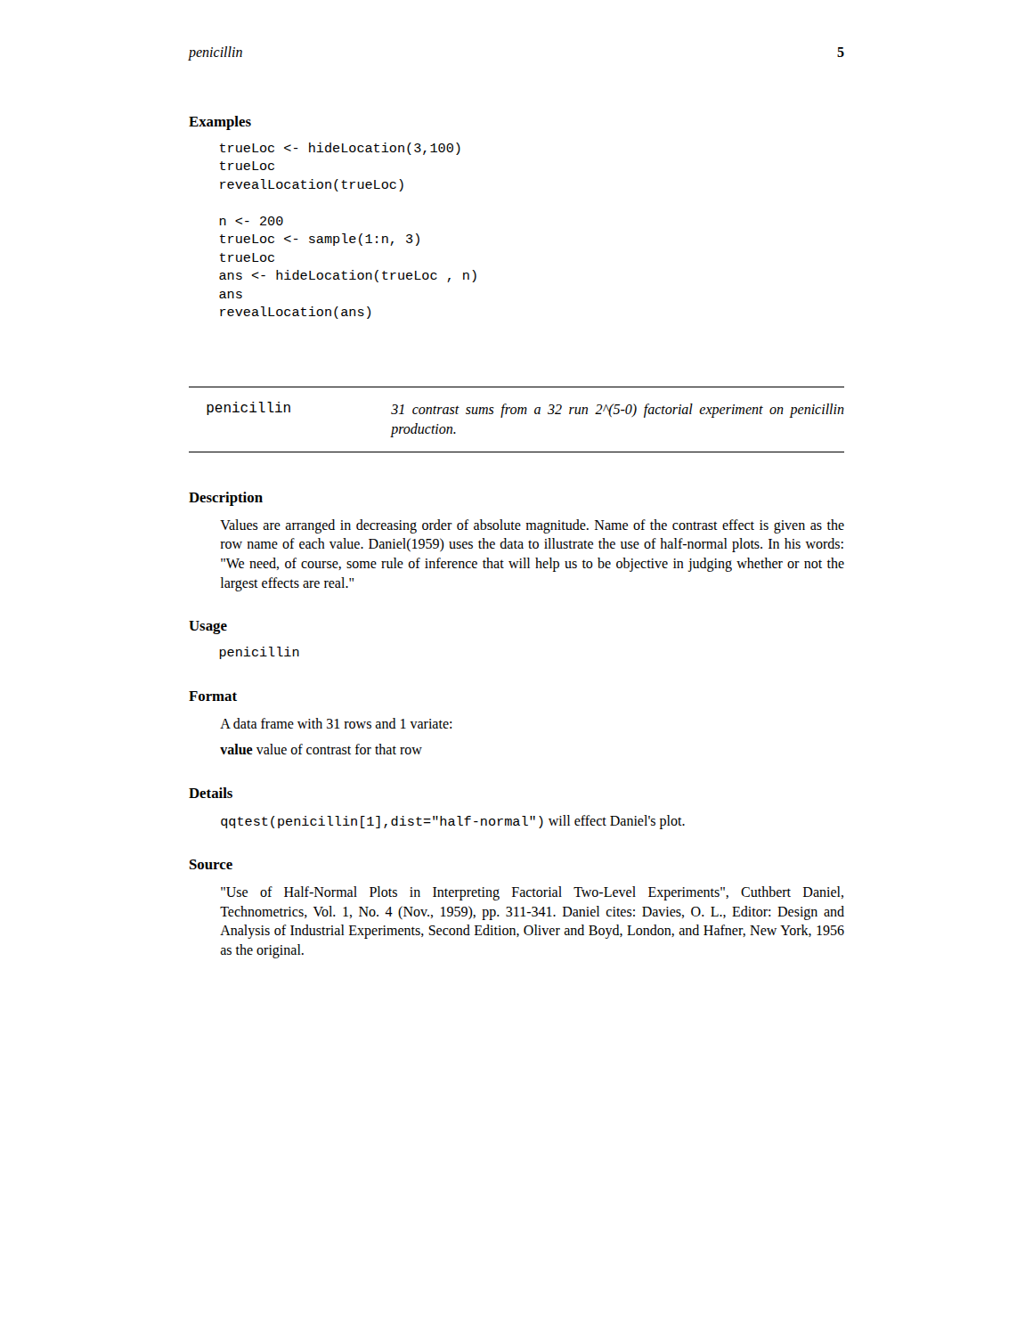penicillin 5
Examples
trueLoc <- hideLocation(3,100)
trueLoc
revealLocation(trueLoc)

n <- 200
trueLoc <- sample(1:n, 3)
trueLoc
ans <- hideLocation(trueLoc , n)
ans
revealLocation(ans)
penicillin
31 contrast sums from a 32 run 2^(5-0) factorial experiment on penicillin production.
Description
Values are arranged in decreasing order of absolute magnitude. Name of the contrast effect is given as the row name of each value. Daniel(1959) uses the data to illustrate the use of half-normal plots. In his words: "We need, of course, some rule of inference that will help us to be objective in judging whether or not the largest effects are real."
Usage
penicillin
Format
A data frame with 31 rows and 1 variate:
value value of contrast for that row
Details
qqtest(penicillin[1],dist="half-normal") will effect Daniel's plot.
Source
"Use of Half-Normal Plots in Interpreting Factorial Two-Level Experiments", Cuthbert Daniel, Technometrics, Vol. 1, No. 4 (Nov., 1959), pp. 311-341. Daniel cites: Davies, O. L., Editor: Design and Analysis of Industrial Experiments, Second Edition, Oliver and Boyd, London, and Hafner, New York, 1956 as the original.